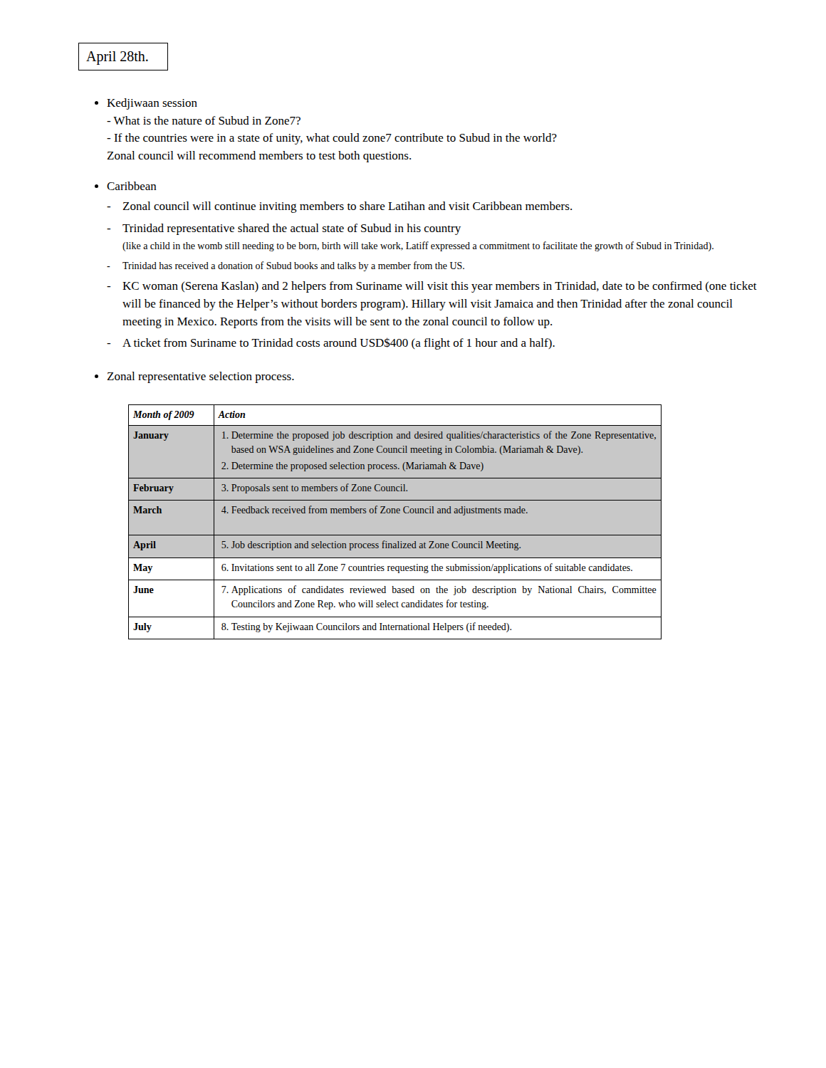April 28th.
Kedjiwaan session
- What is the nature of Subud in Zone7?
- If the countries were in a state of unity, what could zone7 contribute to Subud in the world?
Zonal council will recommend members to test both questions.
Caribbean
Zonal council will continue inviting members to share Latihan and visit Caribbean members.
Trinidad representative shared the actual state of Subud in his country
(like a child in the womb still needing to be born, birth will take work, Latiff expressed a commitment to facilitate the growth of Subud in Trinidad).
Trinidad has received a donation of Subud books and talks by a member from the US.
KC woman (Serena Kaslan) and 2 helpers from Suriname will visit this year members in Trinidad, date to be confirmed (one ticket will be financed by the Helper’s without borders program). Hillary will visit Jamaica and then Trinidad after the zonal council meeting in Mexico. Reports from the visits will be sent to the zonal council to follow up.
A ticket from Suriname to Trinidad costs around USD$400 (a flight of 1 hour and a half).
Zonal representative selection process.
| Month of 2009 | Action |
| --- | --- |
| January | Determine the proposed job description and desired qualities/characteristics of the Zone Representative, based on WSA guidelines and Zone Council meeting in Colombia. (Mariamah & Dave). Determine the proposed selection process. (Mariamah & Dave) |
| February | Proposals sent to members of Zone Council. |
| March | Feedback received from members of Zone Council and adjustments made. |
| April | Job description and selection process finalized at Zone Council Meeting. |
| May | Invitations sent to all Zone 7 countries requesting the submission/applications of suitable candidates. |
| June | Applications of candidates reviewed based on the job description by National Chairs, Committee Councilors and Zone Rep. who will select candidates for testing. |
| July | Testing by Kejiwaan Councilors and International Helpers (if needed). |